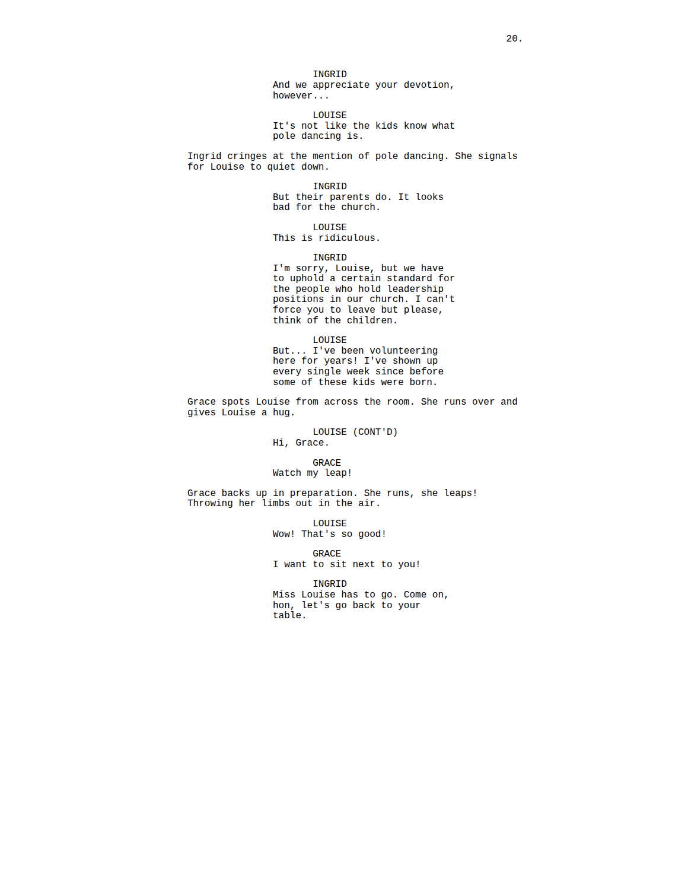20.
INGRID
And we appreciate your devotion, however...
LOUISE
It's not like the kids know what pole dancing is.
Ingrid cringes at the mention of pole dancing. She signals for Louise to quiet down.
INGRID
But their parents do. It looks bad for the church.
LOUISE
This is ridiculous.
INGRID
I'm sorry, Louise, but we have to uphold a certain standard for the people who hold leadership positions in our church. I can't force you to leave but please, think of the children.
LOUISE
But... I've been volunteering here for years! I've shown up every single week since before some of these kids were born.
Grace spots Louise from across the room. She runs over and gives Louise a hug.
LOUISE (CONT'D)
Hi, Grace.
GRACE
Watch my leap!
Grace backs up in preparation. She runs, she leaps! Throwing her limbs out in the air.
LOUISE
Wow! That's so good!
GRACE
I want to sit next to you!
INGRID
Miss Louise has to go. Come on, hon, let's go back to your table.